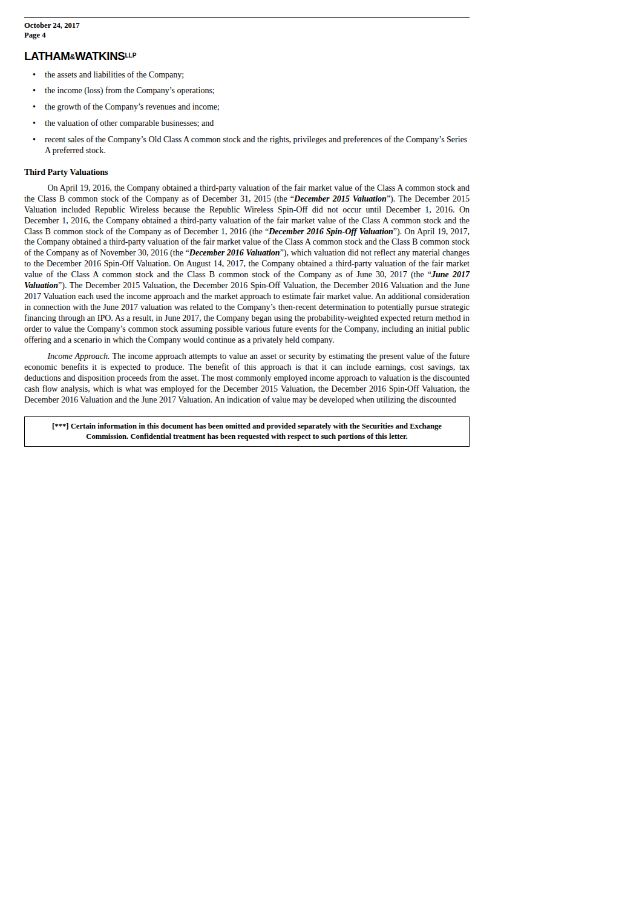October 24, 2017
Page 4
LATHAM&WATKINSLLP
the assets and liabilities of the Company;
the income (loss) from the Company’s operations;
the growth of the Company’s revenues and income;
the valuation of other comparable businesses; and
recent sales of the Company’s Old Class A common stock and the rights, privileges and preferences of the Company’s Series A preferred stock.
Third Party Valuations
On April 19, 2016, the Company obtained a third-party valuation of the fair market value of the Class A common stock and the Class B common stock of the Company as of December 31, 2015 (the “December 2015 Valuation”). The December 2015 Valuation included Republic Wireless because the Republic Wireless Spin-Off did not occur until December 1, 2016. On December 1, 2016, the Company obtained a third-party valuation of the fair market value of the Class A common stock and the Class B common stock of the Company as of December 1, 2016 (the “December 2016 Spin-Off Valuation”). On April 19, 2017, the Company obtained a third-party valuation of the fair market value of the Class A common stock and the Class B common stock of the Company as of November 30, 2016 (the “December 2016 Valuation”), which valuation did not reflect any material changes to the December 2016 Spin-Off Valuation. On August 14, 2017, the Company obtained a third-party valuation of the fair market value of the Class A common stock and the Class B common stock of the Company as of June 30, 2017 (the “June 2017 Valuation”). The December 2015 Valuation, the December 2016 Spin-Off Valuation, the December 2016 Valuation and the June 2017 Valuation each used the income approach and the market approach to estimate fair market value. An additional consideration in connection with the June 2017 valuation was related to the Company’s then-recent determination to potentially pursue strategic financing through an IPO. As a result, in June 2017, the Company began using the probability-weighted expected return method in order to value the Company’s common stock assuming possible various future events for the Company, including an initial public offering and a scenario in which the Company would continue as a privately held company.
Income Approach. The income approach attempts to value an asset or security by estimating the present value of the future economic benefits it is expected to produce. The benefit of this approach is that it can include earnings, cost savings, tax deductions and disposition proceeds from the asset. The most commonly employed income approach to valuation is the discounted cash flow analysis, which is what was employed for the December 2015 Valuation, the December 2016 Spin-Off Valuation, the December 2016 Valuation and the June 2017 Valuation. An indication of value may be developed when utilizing the discounted
[***] Certain information in this document has been omitted and provided separately with the Securities and Exchange
Commission. Confidential treatment has been requested with respect to such portions of this letter.